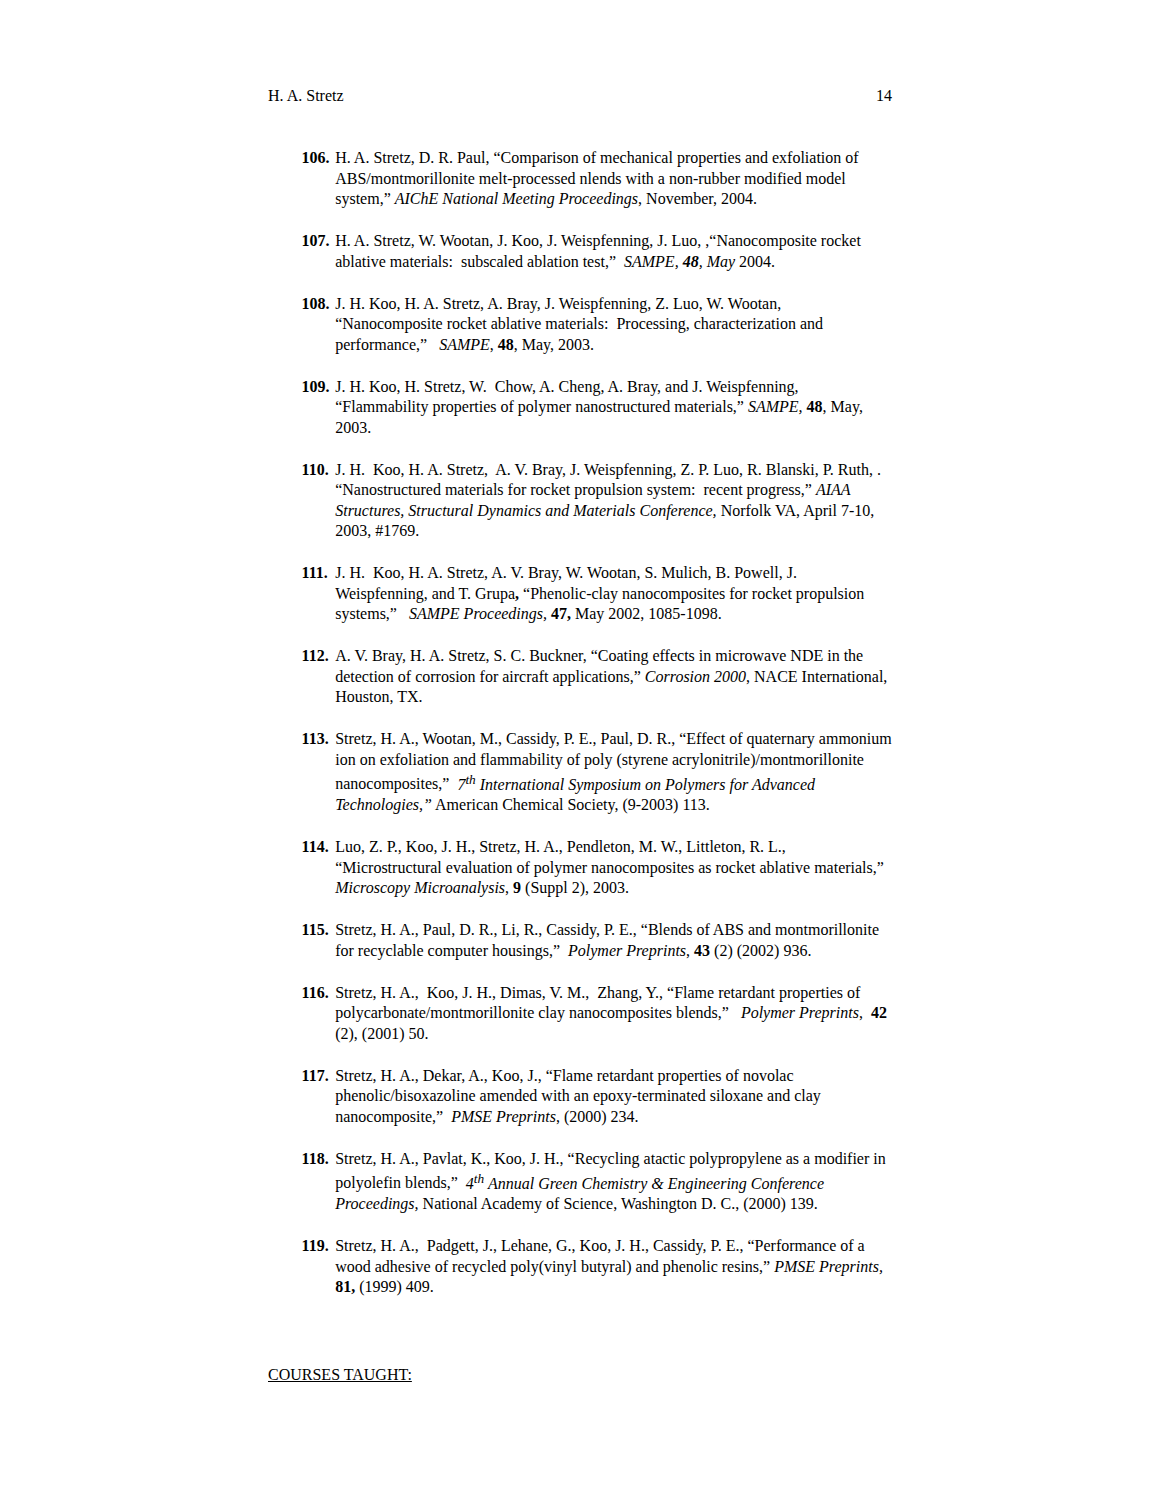H. A. Stretz
14
106.
H. A. Stretz, D. R. Paul, “Comparison of mechanical properties and exfoliation of ABS/montmorillonite melt-processed nlends with a non-rubber modified model system,” AIChE National Meeting Proceedings, November, 2004.
107.
H. A. Stretz, W. Wootan, J. Koo, J. Weispfenning, J. Luo, ,“Nanocomposite rocket ablative materials: subscaled ablation test,” SAMPE, 48, May 2004.
108.
J. H. Koo, H. A. Stretz, A. Bray, J. Weispfenning, Z. Luo, W. Wootan, “Nanocomposite rocket ablative materials: Processing, characterization and performance,” SAMPE, 48, May, 2003.
109.
J. H. Koo, H. Stretz, W. Chow, A. Cheng, A. Bray, and J. Weispfenning, “Flammability properties of polymer nanostructured materials,” SAMPE, 48, May, 2003.
110.
J. H. Koo, H. A. Stretz, A. V. Bray, J. Weispfenning, Z. P. Luo, R. Blanski, P. Ruth, . “Nanostructured materials for rocket propulsion system: recent progress,” AIAA Structures, Structural Dynamics and Materials Conference, Norfolk VA, April 7-10, 2003, #1769.
111.
J. H. Koo, H. A. Stretz, A. V. Bray, W. Wootan, S. Mulich, B. Powell, J. Weispfenning, and T. Grupa, “Phenolic-clay nanocomposites for rocket propulsion systems,” SAMPE Proceedings, 47, May 2002, 1085-1098.
112.
A. V. Bray, H. A. Stretz, S. C. Buckner, “Coating effects in microwave NDE in the detection of corrosion for aircraft applications,” Corrosion 2000, NACE International, Houston, TX.
113.
Stretz, H. A., Wootan, M., Cassidy, P. E., Paul, D. R., “Effect of quaternary ammonium ion on exfoliation and flammability of poly (styrene acrylonitrile)/montmorillonite nanocomposites,” 7th International Symposium on Polymers for Advanced Technologies,” American Chemical Society, (9-2003) 113.
114.
Luo, Z. P., Koo, J. H., Stretz, H. A., Pendleton, M. W., Littleton, R. L., “Microstructural evaluation of polymer nanocomposites as rocket ablative materials,” Microscopy Microanalysis, 9 (Suppl 2), 2003.
115.
Stretz, H. A., Paul, D. R., Li, R., Cassidy, P. E., “Blends of ABS and montmorillonite for recyclable computer housings,” Polymer Preprints, 43 (2) (2002) 936.
116.
Stretz, H. A., Koo, J. H., Dimas, V. M., Zhang, Y., “Flame retardant properties of polycarbonate/montmorillonite clay nanocomposites blends,” Polymer Preprints, 42 (2), (2001) 50.
117.
Stretz, H. A., Dekar, A., Koo, J., “Flame retardant properties of novolac phenolic/bisoxazoline amended with an epoxy-terminated siloxane and clay nanocomposite,” PMSE Preprints, (2000) 234.
118.
Stretz, H. A., Pavlat, K., Koo, J. H., “Recycling atactic polypropylene as a modifier in polyolefin blends,” 4th Annual Green Chemistry & Engineering Conference Proceedings, National Academy of Science, Washington D. C., (2000) 139.
119.
Stretz, H. A., Padgett, J., Lehane, G., Koo, J. H., Cassidy, P. E., “Performance of a wood adhesive of recycled poly(vinyl butyral) and phenolic resins,” PMSE Preprints, 81, (1999) 409.
COURSES TAUGHT: